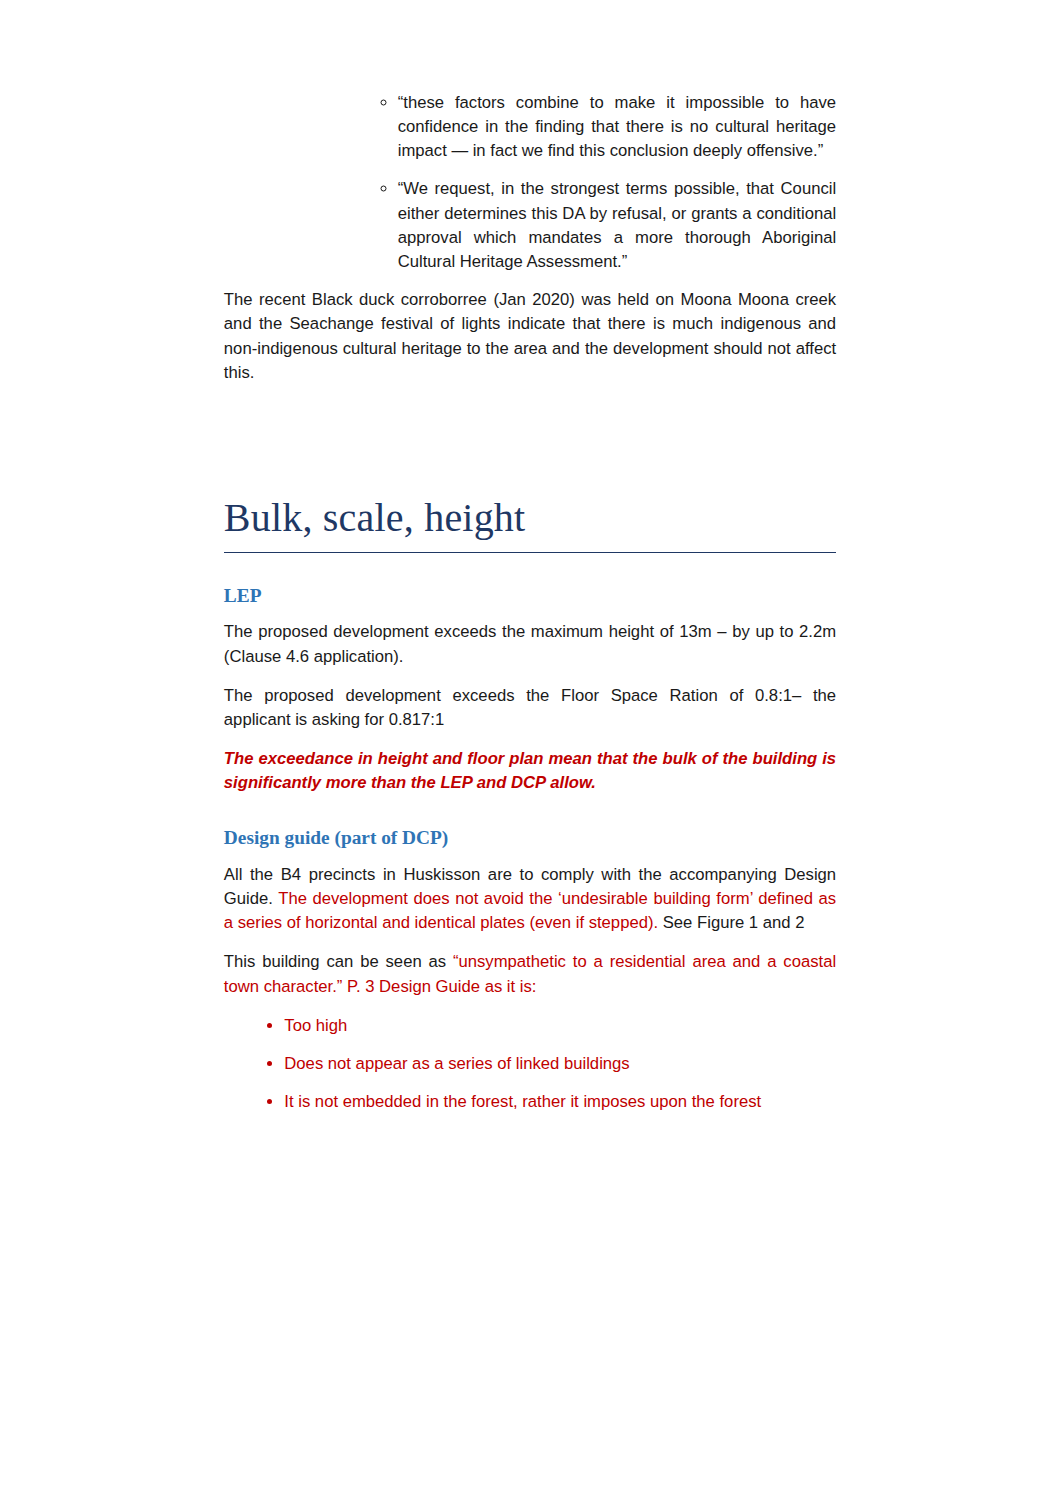“these factors combine to make it impossible to have confidence in the finding that there is no cultural heritage impact — in fact we find this conclusion deeply offensive.”
“We request, in the strongest terms possible, that Council either determines this DA by refusal, or grants a conditional approval which mandates a more thorough Aboriginal Cultural Heritage Assessment.”
The recent Black duck corroborree (Jan 2020) was held on Moona Moona creek and the Seachange festival of lights indicate that there is much indigenous and non-indigenous cultural heritage to the area and the development should not affect this.
Bulk, scale, height
LEP
The proposed development exceeds the maximum height of 13m – by up to 2.2m (Clause 4.6 application).
The proposed development exceeds the Floor Space Ration of 0.8:1– the applicant is asking for 0.817:1
The exceedance in height and floor plan mean that the bulk of the building is significantly more than the LEP and DCP allow.
Design guide (part of DCP)
All the B4 precincts in Huskisson are to comply with the accompanying Design Guide. The development does not avoid the ‘undesirable building form’ defined as a series of horizontal and identical plates (even if stepped). See Figure 1 and 2
This building can be seen as “unsympathetic to a residential area and a coastal town character.” P. 3 Design Guide as it is:
Too high
Does not appear as a series of linked buildings
It is not embedded in the forest, rather it imposes upon the forest